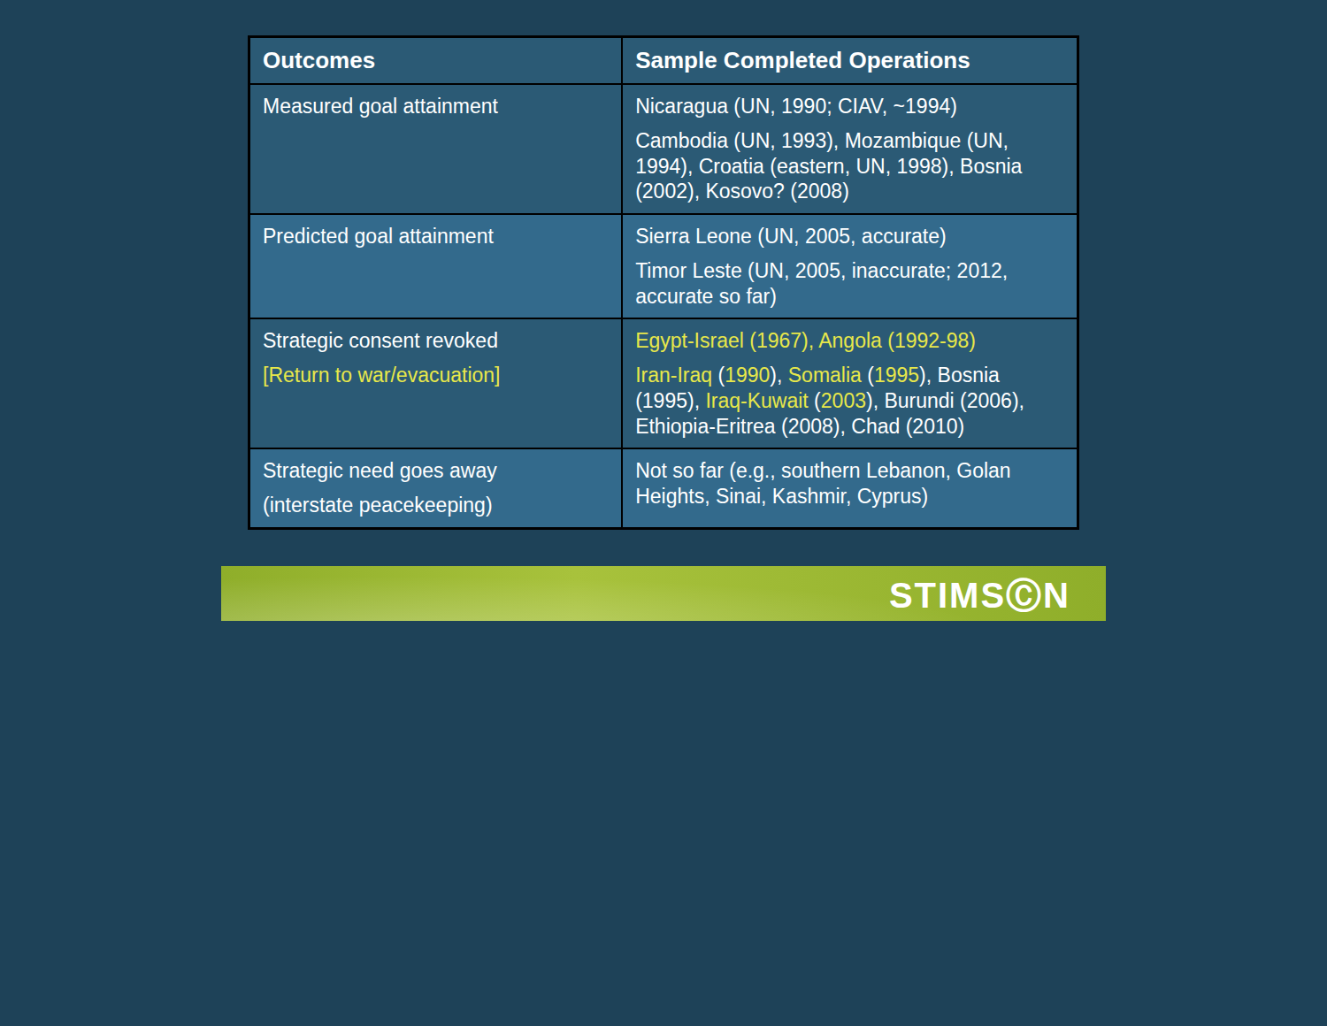| Outcomes | Sample Completed Operations |
| --- | --- |
| Measured goal attainment | Nicaragua (UN, 1990; CIAV, ~1994) Cambodia (UN, 1993), Mozambique (UN, 1994), Croatia (eastern, UN, 1998), Bosnia (2002), Kosovo? (2008) |
| Predicted goal attainment | Sierra Leone (UN, 2005, accurate) Timor Leste (UN, 2005, inaccurate; 2012, accurate so far) |
| Strategic consent revoked [Return to war/evacuation] | Egypt-Israel (1967), Angola (1992-98) Iran-Iraq ( 1990 ), Somalia ( 1995 ), Bosnia (1995), Iraq-Kuwait ( 2003 ), Burundi (2006), Ethiopia-Eritrea (2008), Chad (2010) |
| Strategic need goes away (interstate peacekeeping) | Not so far (e.g., southern Lebanon, Golan Heights, Sinai, Kashmir, Cyprus) |
STIMSⒸN